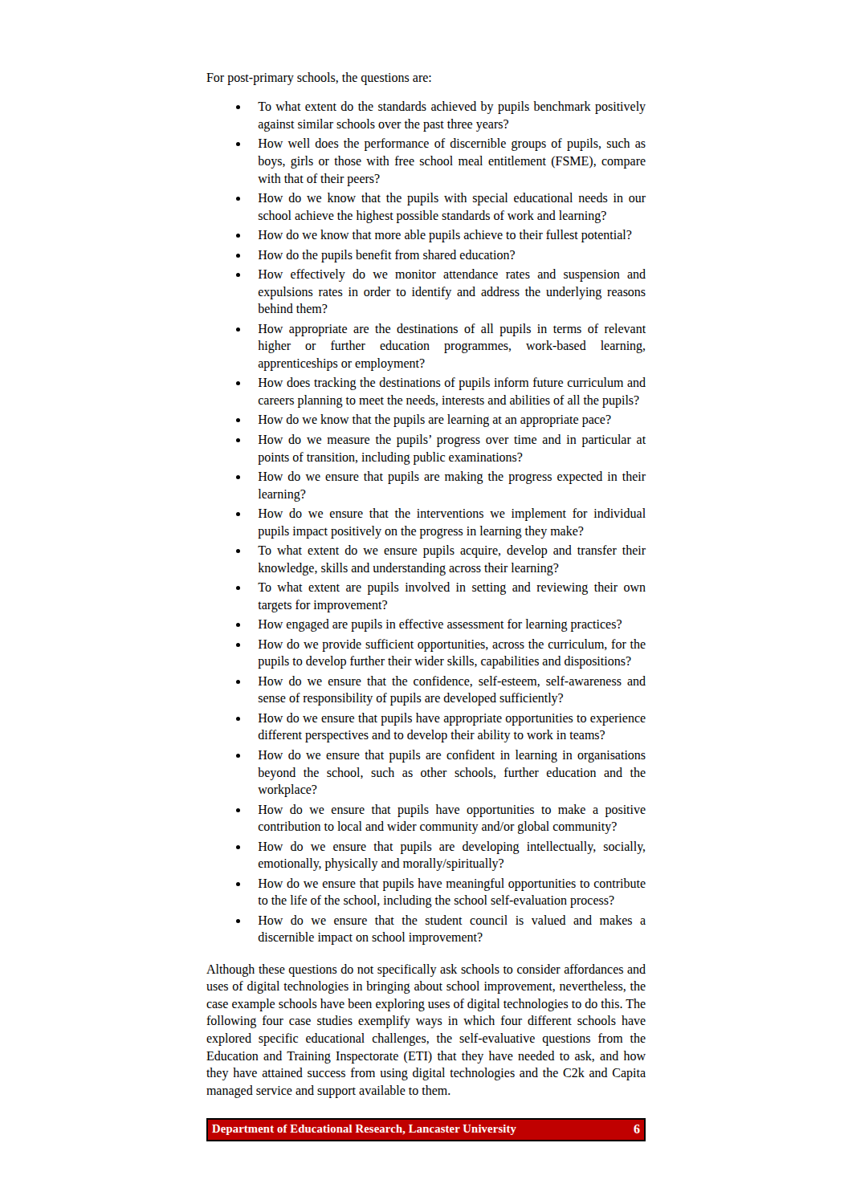For post-primary schools, the questions are:
To what extent do the standards achieved by pupils benchmark positively against similar schools over the past three years?
How well does the performance of discernible groups of pupils, such as boys, girls or those with free school meal entitlement (FSME), compare with that of their peers?
How do we know that the pupils with special educational needs in our school achieve the highest possible standards of work and learning?
How do we know that more able pupils achieve to their fullest potential?
How do the pupils benefit from shared education?
How effectively do we monitor attendance rates and suspension and expulsions rates in order to identify and address the underlying reasons behind them?
How appropriate are the destinations of all pupils in terms of relevant higher or further education programmes, work-based learning, apprenticeships or employment?
How does tracking the destinations of pupils inform future curriculum and careers planning to meet the needs, interests and abilities of all the pupils?
How do we know that the pupils are learning at an appropriate pace?
How do we measure the pupils’ progress over time and in particular at points of transition, including public examinations?
How do we ensure that pupils are making the progress expected in their learning?
How do we ensure that the interventions we implement for individual pupils impact positively on the progress in learning they make?
To what extent do we ensure pupils acquire, develop and transfer their knowledge, skills and understanding across their learning?
To what extent are pupils involved in setting and reviewing their own targets for improvement?
How engaged are pupils in effective assessment for learning practices?
How do we provide sufficient opportunities, across the curriculum, for the pupils to develop further their wider skills, capabilities and dispositions?
How do we ensure that the confidence, self-esteem, self-awareness and sense of responsibility of pupils are developed sufficiently?
How do we ensure that pupils have appropriate opportunities to experience different perspectives and to develop their ability to work in teams?
How do we ensure that pupils are confident in learning in organisations beyond the school, such as other schools, further education and the workplace?
How do we ensure that pupils have opportunities to make a positive contribution to local and wider community and/or global community?
How do we ensure that pupils are developing intellectually, socially, emotionally, physically and morally/spiritually?
How do we ensure that pupils have meaningful opportunities to contribute to the life of the school, including the school self-evaluation process?
How do we ensure that the student council is valued and makes a discernible impact on school improvement?
Although these questions do not specifically ask schools to consider affordances and uses of digital technologies in bringing about school improvement, nevertheless, the case example schools have been exploring uses of digital technologies to do this. The following four case studies exemplify ways in which four different schools have explored specific educational challenges, the self-evaluative questions from the Education and Training Inspectorate (ETI) that they have needed to ask, and how they have attained success from using digital technologies and the C2k and Capita managed service and support available to them.
Department of Educational Research, Lancaster University 6